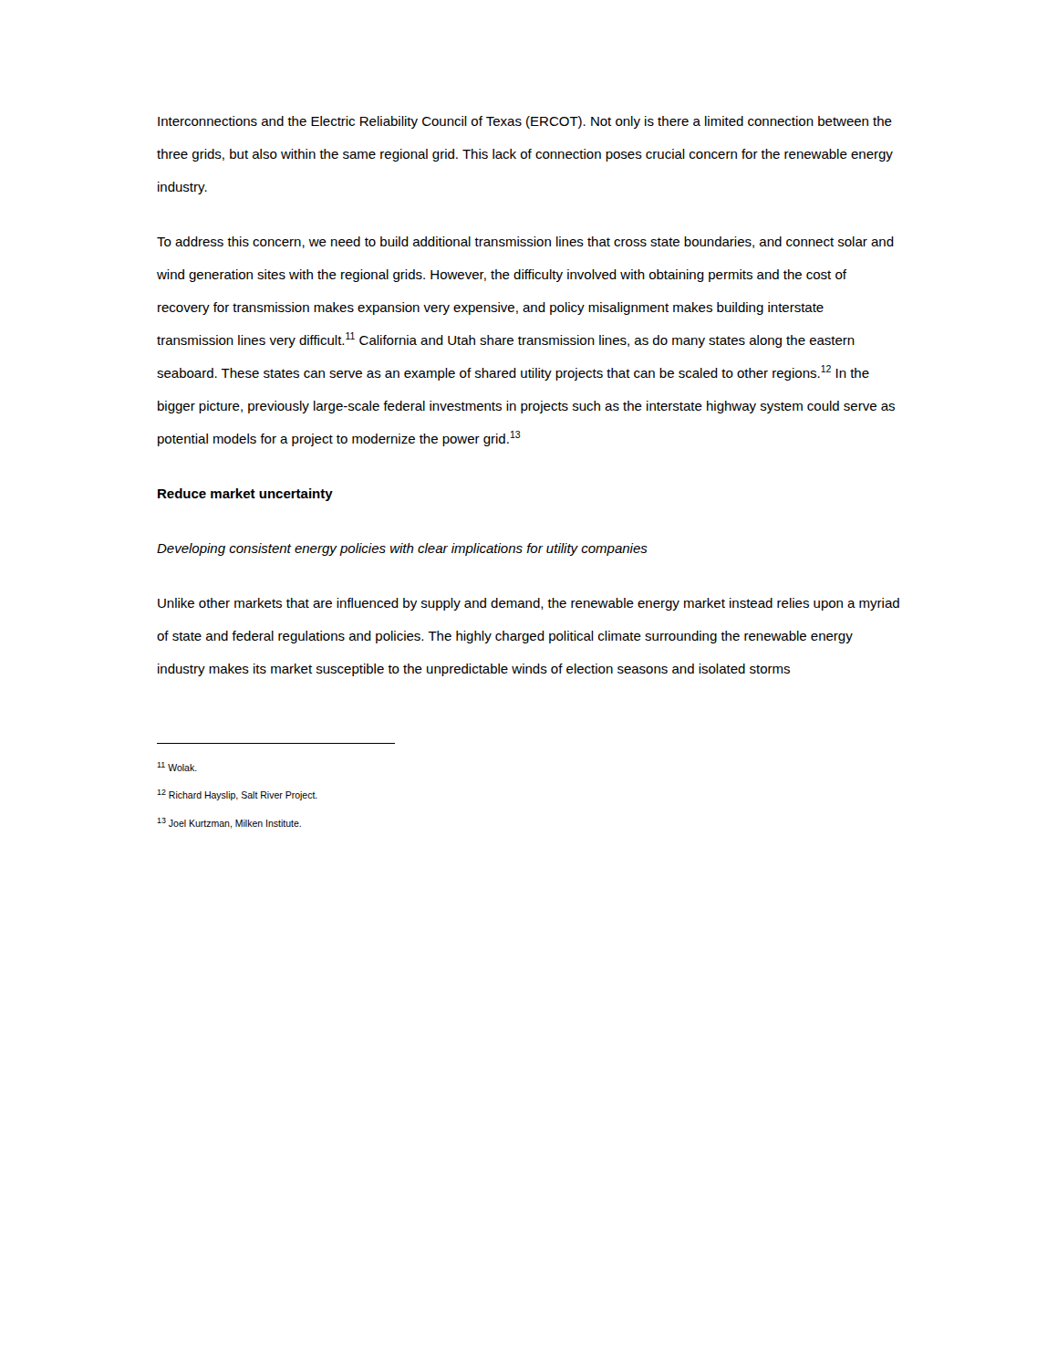Interconnections and the Electric Reliability Council of Texas (ERCOT). Not only is there a limited connection between the three grids, but also within the same regional grid. This lack of connection poses crucial concern for the renewable energy industry.
To address this concern, we need to build additional transmission lines that cross state boundaries, and connect solar and wind generation sites with the regional grids. However, the difficulty involved with obtaining permits and the cost of recovery for transmission makes expansion very expensive, and policy misalignment makes building interstate transmission lines very difficult.11 California and Utah share transmission lines, as do many states along the eastern seaboard. These states can serve as an example of shared utility projects that can be scaled to other regions.12 In the bigger picture, previously large-scale federal investments in projects such as the interstate highway system could serve as potential models for a project to modernize the power grid.13
Reduce market uncertainty
Developing consistent energy policies with clear implications for utility companies
Unlike other markets that are influenced by supply and demand, the renewable energy market instead relies upon a myriad of state and federal regulations and policies. The highly charged political climate surrounding the renewable energy industry makes its market susceptible to the unpredictable winds of election seasons and isolated storms
11 Wolak.
12 Richard Hayslip, Salt River Project.
13 Joel Kurtzman, Milken Institute.